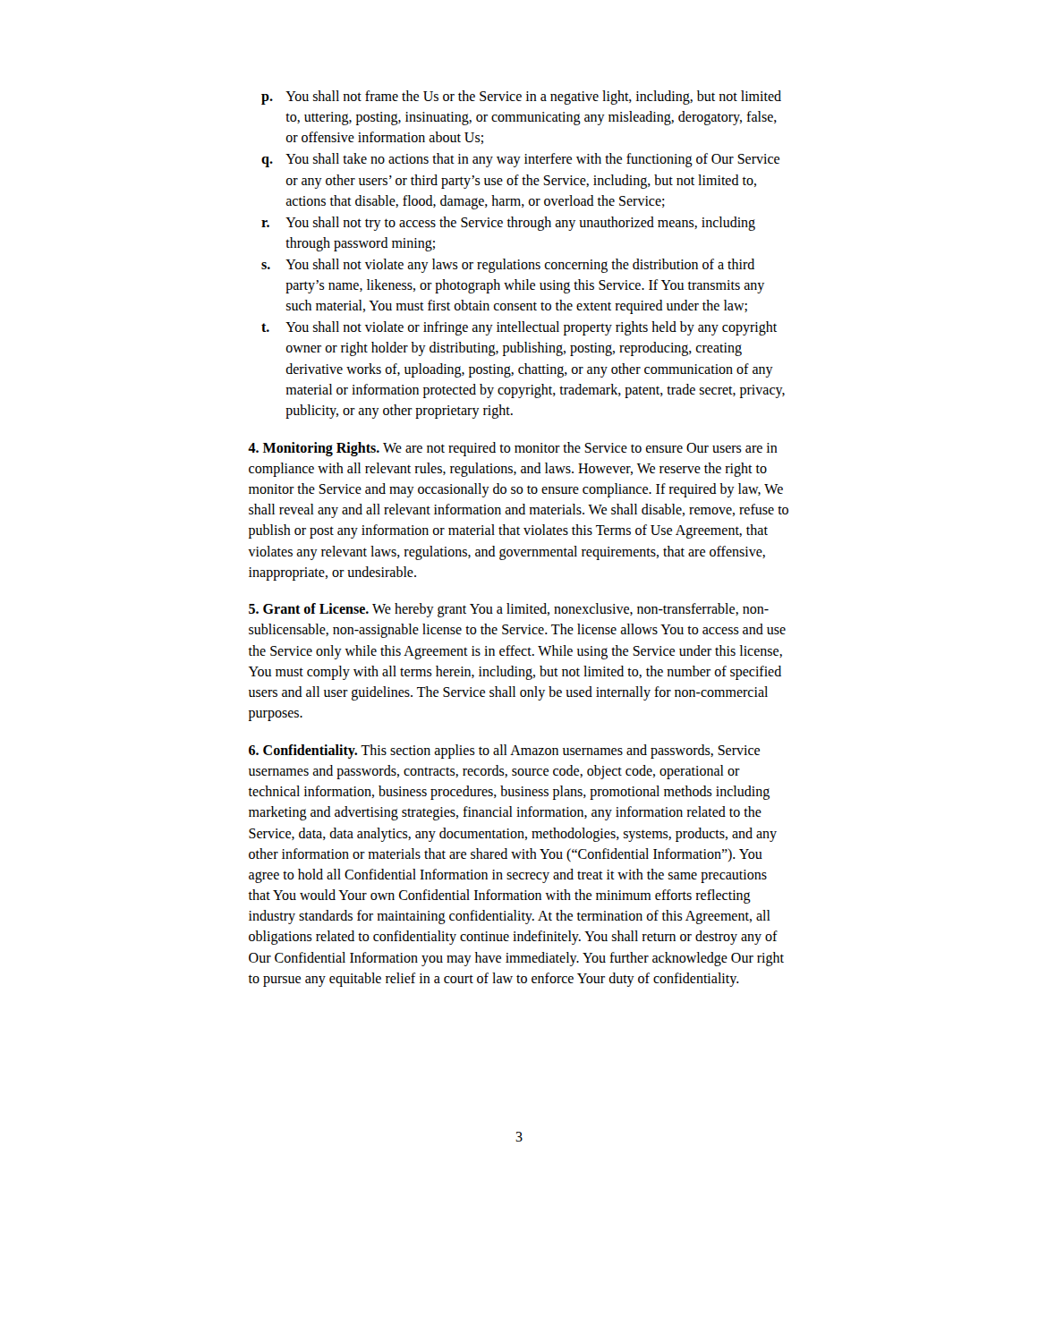p. You shall not frame the Us or the Service in a negative light, including, but not limited to, uttering, posting, insinuating, or communicating any misleading, derogatory, false, or offensive information about Us;
q. You shall take no actions that in any way interfere with the functioning of Our Service or any other users’ or third party’s use of the Service, including, but not limited to, actions that disable, flood, damage, harm, or overload the Service;
r. You shall not try to access the Service through any unauthorized means, including through password mining;
s. You shall not violate any laws or regulations concerning the distribution of a third party’s name, likeness, or photograph while using this Service. If You transmits any such material, You must first obtain consent to the extent required under the law;
t. You shall not violate or infringe any intellectual property rights held by any copyright owner or right holder by distributing, publishing, posting, reproducing, creating derivative works of, uploading, posting, chatting, or any other communication of any material or information protected by copyright, trademark, patent, trade secret, privacy, publicity, or any other proprietary right.
4. Monitoring Rights. We are not required to monitor the Service to ensure Our users are in compliance with all relevant rules, regulations, and laws. However, We reserve the right to monitor the Service and may occasionally do so to ensure compliance. If required by law, We shall reveal any and all relevant information and materials. We shall disable, remove, refuse to publish or post any information or material that violates this Terms of Use Agreement, that violates any relevant laws, regulations, and governmental requirements, that are offensive, inappropriate, or undesirable.
5. Grant of License. We hereby grant You a limited, nonexclusive, non-transferrable, non-sublicensable, non-assignable license to the Service. The license allows You to access and use the Service only while this Agreement is in effect. While using the Service under this license, You must comply with all terms herein, including, but not limited to, the number of specified users and all user guidelines. The Service shall only be used internally for non-commercial purposes.
6. Confidentiality. This section applies to all Amazon usernames and passwords, Service usernames and passwords, contracts, records, source code, object code, operational or technical information, business procedures, business plans, promotional methods including marketing and advertising strategies, financial information, any information related to the Service, data, data analytics, any documentation, methodologies, systems, products, and any other information or materials that are shared with You (“Confidential Information”). You agree to hold all Confidential Information in secrecy and treat it with the same precautions that You would Your own Confidential Information with the minimum efforts reflecting industry standards for maintaining confidentiality. At the termination of this Agreement, all obligations related to confidentiality continue indefinitely. You shall return or destroy any of Our Confidential Information you may have immediately. You further acknowledge Our right to pursue any equitable relief in a court of law to enforce Your duty of confidentiality.
3